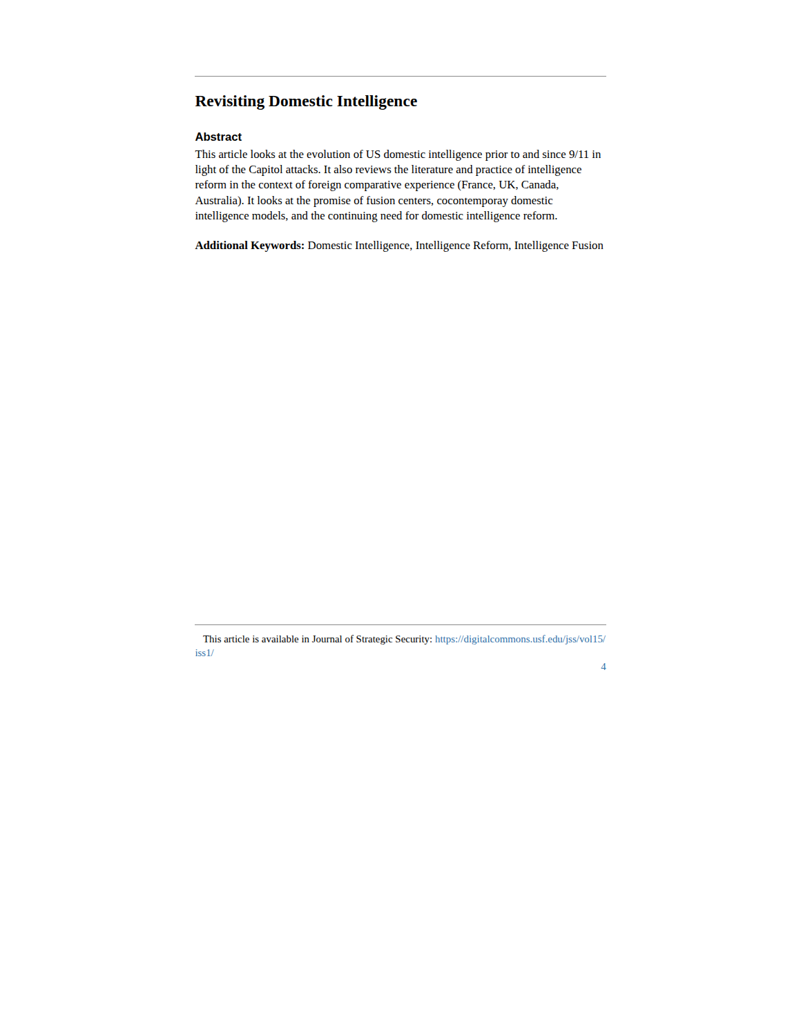Revisiting Domestic Intelligence
Abstract
This article looks at the evolution of US domestic intelligence prior to and since 9/11 in light of the Capitol attacks. It also reviews the literature and practice of intelligence reform in the context of foreign comparative experience (France, UK, Canada, Australia). It looks at the promise of fusion centers, cocontemporay domestic intelligence models, and the continuing need for domestic intelligence reform.
Additional Keywords: Domestic Intelligence, Intelligence Reform, Intelligence Fusion
This article is available in Journal of Strategic Security: https://digitalcommons.usf.edu/jss/vol15/iss1/4